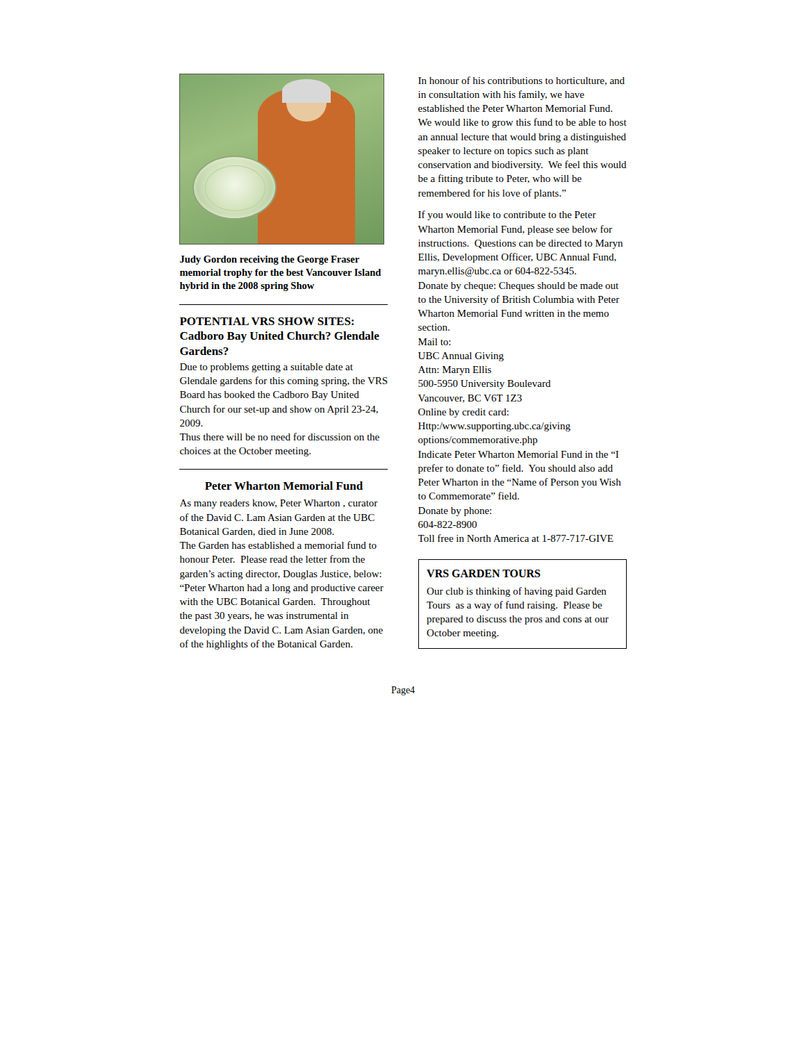Judy Gordon receiving the George Fraser memorial trophy for the best Vancouver Island hybrid in the 2008 spring Show
POTENTIAL VRS SHOW SITES: Cadboro Bay United Church? Glendale Gardens?
Due to problems getting a suitable date at Glendale gardens for this coming spring, the VRS Board has booked the Cadboro Bay United Church for our set-up and show on April 23-24, 2009.
Thus there will be no need for discussion on the choices at the October meeting.
Peter Wharton Memorial Fund
As many readers know, Peter Wharton , curator of the David C. Lam Asian Garden at the UBC Botanical Garden, died in June 2008.
The Garden has established a memorial fund to honour Peter. Please read the letter from the garden’s acting director, Douglas Justice, below:
“Peter Wharton had a long and productive career with the UBC Botanical Garden. Throughout the past 30 years, he was instrumental in developing the David C. Lam Asian Garden, one of the highlights of the Botanical Garden.
In honour of his contributions to horticulture, and in consultation with his family, we have established the Peter Wharton Memorial Fund. We would like to grow this fund to be able to host an annual lecture that would bring a distinguished speaker to lecture on topics such as plant conservation and biodiversity. We feel this would be a fitting tribute to Peter, who will be remembered for his love of plants.”
If you would like to contribute to the Peter Wharton Memorial Fund, please see below for instructions. Questions can be directed to Maryn Ellis, Development Officer, UBC Annual Fund, maryn.ellis@ubc.ca or 604-822-5345.
Donate by cheque: Cheques should be made out to the University of British Columbia with Peter Wharton Memorial Fund written in the memo section.
Mail to:
UBC Annual Giving
Attn: Maryn Ellis
500-5950 University Boulevard
Vancouver, BC V6T 1Z3
Online by credit card:
Http:/www.supporting.ubc.ca/giving options/commemorative.php
Indicate Peter Wharton Memorial Fund in the “I prefer to donate to” field. You should also add Peter Wharton in the “Name of Person you Wish to Commemorate” field.
Donate by phone:
604-822-8900
Toll free in North America at 1-877-717-GIVE
VRS GARDEN TOURS
Our club is thinking of having paid Garden Tours as a way of fund raising. Please be prepared to discuss the pros and cons at our October meeting.
Page4